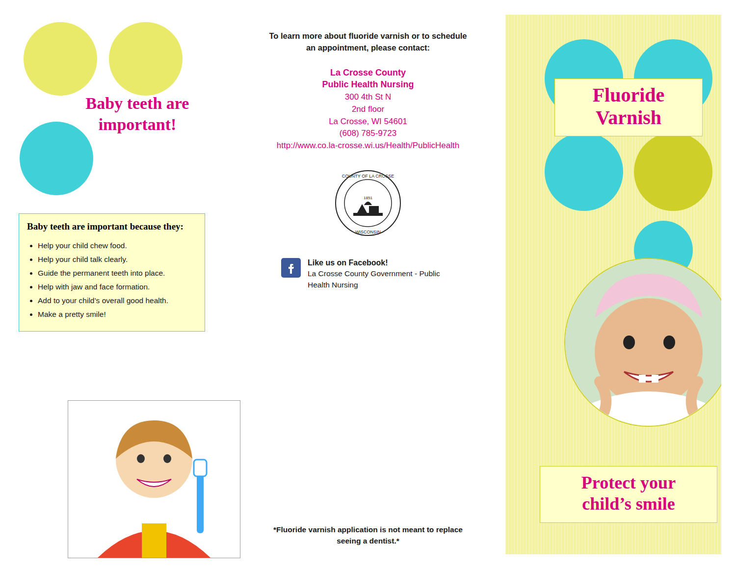Baby teeth are important!
Baby teeth are important because they:
Help your child chew food.
Help your child talk clearly.
Guide the permanent teeth into place.
Help with jaw and face formation.
Add to your child’s overall good health.
Make a pretty smile!
To learn more about fluoride varnish or to schedule an appointment, please contact:
La Crosse County
Public Health Nursing
300 4th St N
2nd floor
La Crosse, WI 54601
(608) 785-9723
http://www.co.la-crosse.wi.us/Health/PublicHealth
Like us on Facebook!
La Crosse County Government - Public Health Nursing
*Fluoride varnish application is not meant to replace seeing a dentist.*
Fluoride
Varnish
Protect your
child’s smile